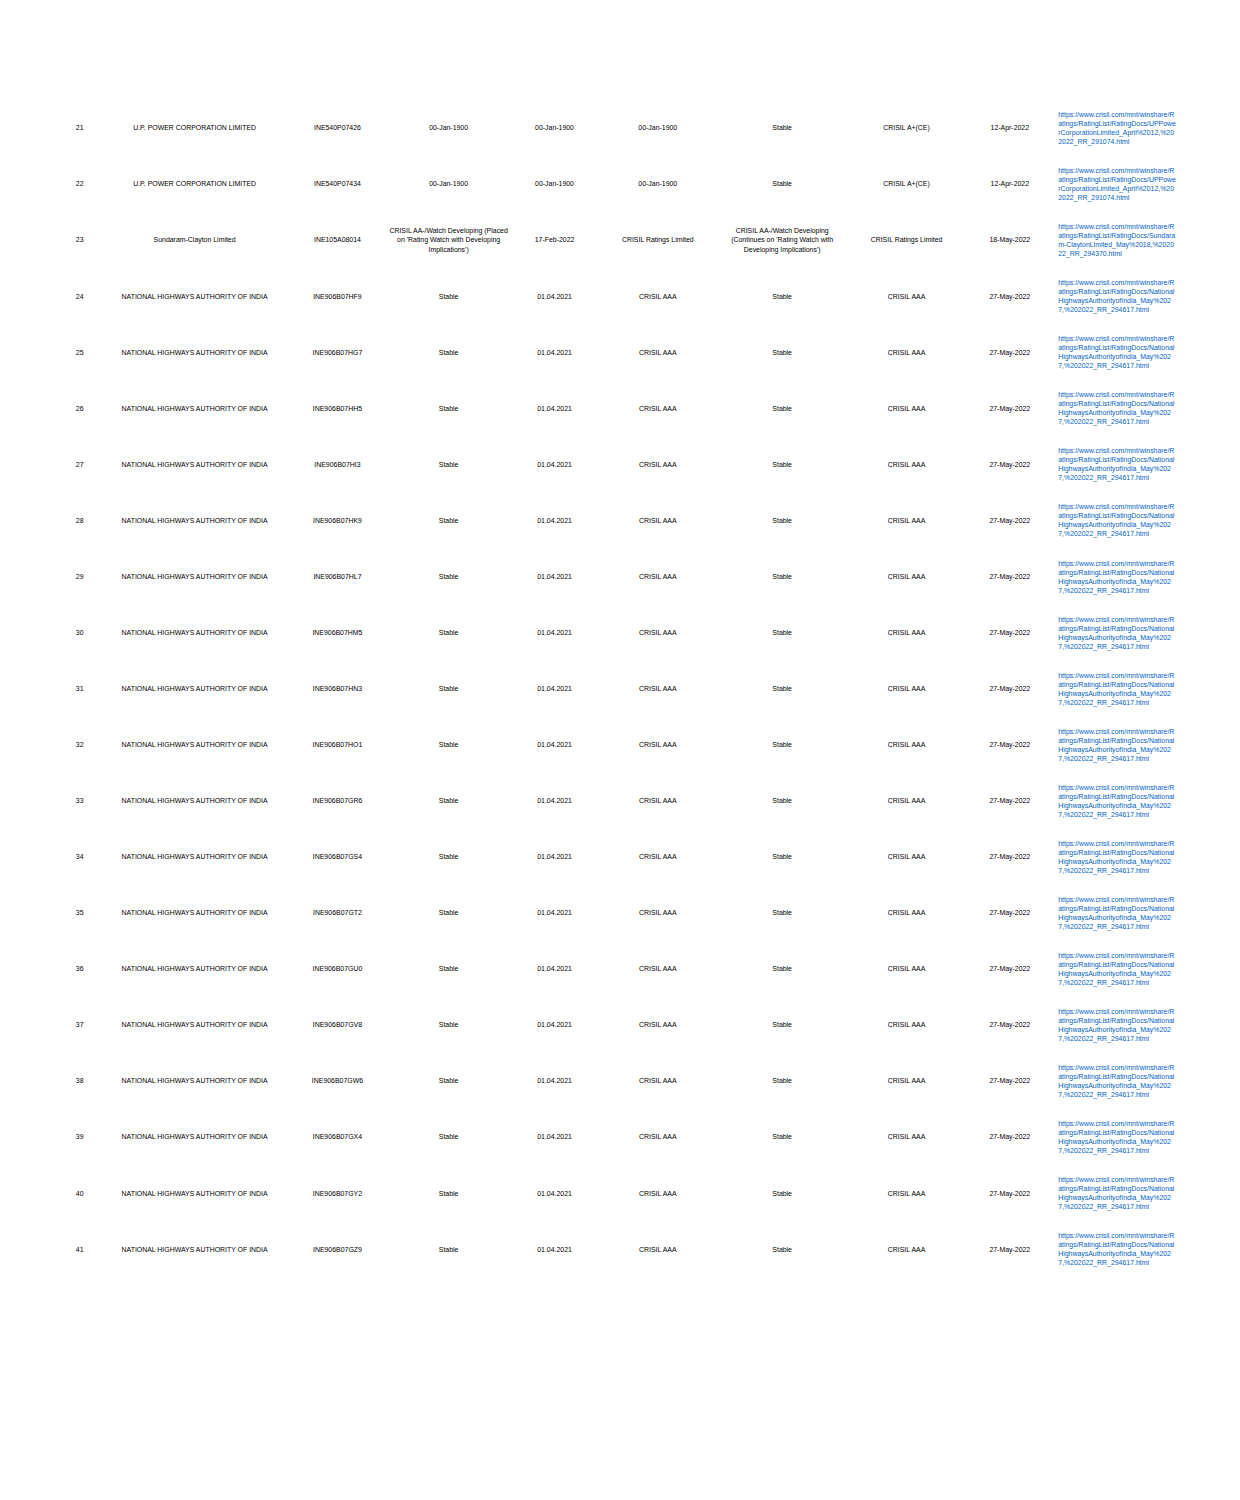| 21 | U.P. POWER CORPORATION LIMITED | INE540P07426 | 00-Jan-1900 | 00-Jan-1900 | 00-Jan-1900 | Stable | CRISIL A+(CE) | 12-Apr-2022 | https://www.crisil.com/mnt/winshare/Ratings/RatingList/RatingDocs/UPPowerCorporationLimited_April%2012,%202022_RR_291074.html |
| 22 | U.P. POWER CORPORATION LIMITED | INE540P07434 | 00-Jan-1900 | 00-Jan-1900 | 00-Jan-1900 | Stable | CRISIL A+(CE) | 12-Apr-2022 | https://www.crisil.com/mnt/winshare/Ratings/RatingList/RatingDocs/UPPowerCorporationLimited_April%2012,%202022_RR_291074.html |
| 23 | Sundaram-Clayton Limited | INE105A08014 | CRISIL AA-/Watch Developing (Placed on 'Rating Watch with Developing Implications') | 17-Feb-2022 | CRISIL Ratings Limited | CRISIL AA-/Watch Developing (Continues on 'Rating Watch with Developing Implications') | CRISIL Ratings Limited | 18-May-2022 | https://www.crisil.com/mnt/winshare/Ratings/RatingList/RatingDocs/Sundaram-ClaytonLimited_May%2018,%202022_RR_294370.html |
| 24 | NATIONAL HIGHWAYS AUTHORITY OF INDIA | INE906B07HF9 | Stable | 01.04.2021 | CRISIL AAA | Stable | CRISIL AAA | 27-May-2022 | https://www.crisil.com/mnt/winshare/Ratings/RatingList/RatingDocs/NationalHighwaysAuthorityofIndia_May%2027,%202022_RR_294617.html |
| 25 | NATIONAL HIGHWAYS AUTHORITY OF INDIA | INE906B07HG7 | Stable | 01.04.2021 | CRISIL AAA | Stable | CRISIL AAA | 27-May-2022 | https://www.crisil.com/mnt/winshare/Ratings/RatingList/RatingDocs/NationalHighwaysAuthorityofIndia_May%2027,%202022_RR_294617.html |
| 26 | NATIONAL HIGHWAYS AUTHORITY OF INDIA | INE906B07HH5 | Stable | 01.04.2021 | CRISIL AAA | Stable | CRISIL AAA | 27-May-2022 | https://www.crisil.com/mnt/winshare/Ratings/RatingList/RatingDocs/NationalHighwaysAuthorityofIndia_May%2027,%202022_RR_294617.html |
| 27 | NATIONAL HIGHWAYS AUTHORITY OF INDIA | INE906B07HI3 | Stable | 01.04.2021 | CRISIL AAA | Stable | CRISIL AAA | 27-May-2022 | https://www.crisil.com/mnt/winshare/Ratings/RatingList/RatingDocs/NationalHighwaysAuthorityofIndia_May%2027,%202022_RR_294617.html |
| 28 | NATIONAL HIGHWAYS AUTHORITY OF INDIA | INE906B07HK9 | Stable | 01.04.2021 | CRISIL AAA | Stable | CRISIL AAA | 27-May-2022 | https://www.crisil.com/mnt/winshare/Ratings/RatingList/RatingDocs/NationalHighwaysAuthorityofIndia_May%2027,%202022_RR_294617.html |
| 29 | NATIONAL HIGHWAYS AUTHORITY OF INDIA | INE906B07HL7 | Stable | 01.04.2021 | CRISIL AAA | Stable | CRISIL AAA | 27-May-2022 | https://www.crisil.com/mnt/winshare/Ratings/RatingList/RatingDocs/NationalHighwaysAuthorityofIndia_May%2027,%202022_RR_294617.html |
| 30 | NATIONAL HIGHWAYS AUTHORITY OF INDIA | INE906B07HM5 | Stable | 01.04.2021 | CRISIL AAA | Stable | CRISIL AAA | 27-May-2022 | https://www.crisil.com/mnt/winshare/Ratings/RatingList/RatingDocs/NationalHighwaysAuthorityofIndia_May%2027,%202022_RR_294617.html |
| 31 | NATIONAL HIGHWAYS AUTHORITY OF INDIA | INE906B07HN3 | Stable | 01.04.2021 | CRISIL AAA | Stable | CRISIL AAA | 27-May-2022 | https://www.crisil.com/mnt/winshare/Ratings/RatingList/RatingDocs/NationalHighwaysAuthorityofIndia_May%2027,%202022_RR_294617.html |
| 32 | NATIONAL HIGHWAYS AUTHORITY OF INDIA | INE906B07HO1 | Stable | 01.04.2021 | CRISIL AAA | Stable | CRISIL AAA | 27-May-2022 | https://www.crisil.com/mnt/winshare/Ratings/RatingList/RatingDocs/NationalHighwaysAuthorityofIndia_May%2027,%202022_RR_294617.html |
| 33 | NATIONAL HIGHWAYS AUTHORITY OF INDIA | INE906B07GR6 | Stable | 01.04.2021 | CRISIL AAA | Stable | CRISIL AAA | 27-May-2022 | https://www.crisil.com/mnt/winshare/Ratings/RatingList/RatingDocs/NationalHighwaysAuthorityofIndia_May%2027,%202022_RR_294617.html |
| 34 | NATIONAL HIGHWAYS AUTHORITY OF INDIA | INE906B07GS4 | Stable | 01.04.2021 | CRISIL AAA | Stable | CRISIL AAA | 27-May-2022 | https://www.crisil.com/mnt/winshare/Ratings/RatingList/RatingDocs/NationalHighwaysAuthorityofIndia_May%2027,%202022_RR_294617.html |
| 35 | NATIONAL HIGHWAYS AUTHORITY OF INDIA | INE906B07GT2 | Stable | 01.04.2021 | CRISIL AAA | Stable | CRISIL AAA | 27-May-2022 | https://www.crisil.com/mnt/winshare/Ratings/RatingList/RatingDocs/NationalHighwaysAuthorityofIndia_May%2027,%202022_RR_294617.html |
| 36 | NATIONAL HIGHWAYS AUTHORITY OF INDIA | INE906B07GU0 | Stable | 01.04.2021 | CRISIL AAA | Stable | CRISIL AAA | 27-May-2022 | https://www.crisil.com/mnt/winshare/Ratings/RatingList/RatingDocs/NationalHighwaysAuthorityofIndia_May%2027,%202022_RR_294617.html |
| 37 | NATIONAL HIGHWAYS AUTHORITY OF INDIA | INE906B07GV8 | Stable | 01.04.2021 | CRISIL AAA | Stable | CRISIL AAA | 27-May-2022 | https://www.crisil.com/mnt/winshare/Ratings/RatingList/RatingDocs/NationalHighwaysAuthorityofIndia_May%2027,%202022_RR_294617.html |
| 38 | NATIONAL HIGHWAYS AUTHORITY OF INDIA | INE906B07GW6 | Stable | 01.04.2021 | CRISIL AAA | Stable | CRISIL AAA | 27-May-2022 | https://www.crisil.com/mnt/winshare/Ratings/RatingList/RatingDocs/NationalHighwaysAuthorityofIndia_May%2027,%202022_RR_294617.html |
| 39 | NATIONAL HIGHWAYS AUTHORITY OF INDIA | INE906B07GX4 | Stable | 01.04.2021 | CRISIL AAA | Stable | CRISIL AAA | 27-May-2022 | https://www.crisil.com/mnt/winshare/Ratings/RatingList/RatingDocs/NationalHighwaysAuthorityofIndia_May%2027,%202022_RR_294617.html |
| 40 | NATIONAL HIGHWAYS AUTHORITY OF INDIA | INE906B07GY2 | Stable | 01.04.2021 | CRISIL AAA | Stable | CRISIL AAA | 27-May-2022 | https://www.crisil.com/mnt/winshare/Ratings/RatingList/RatingDocs/NationalHighwaysAuthorityofIndia_May%2027,%202022_RR_294617.html |
| 41 | NATIONAL HIGHWAYS AUTHORITY OF INDIA | INE906B07GZ9 | Stable | 01.04.2021 | CRISIL AAA | Stable | CRISIL AAA | 27-May-2022 | https://www.crisil.com/mnt/winshare/Ratings/RatingList/RatingDocs/NationalHighwaysAuthorityofIndia_May%2027,%202022_RR_294617.html |